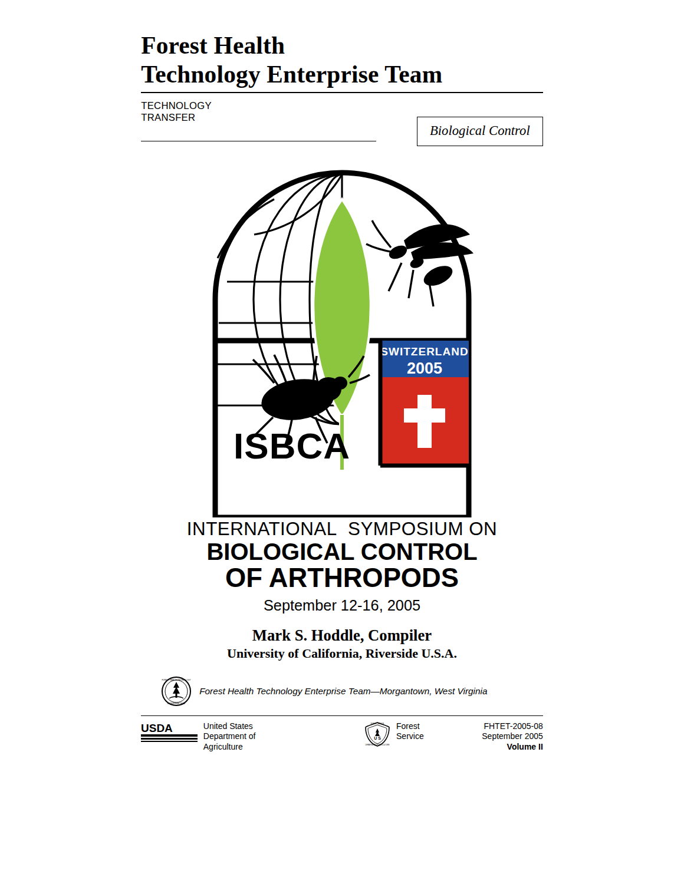Forest Health
Technology Enterprise Team
TECHNOLOGY
TRANSFER
Biological Control
SWITZERLAND 2005 ISBCA
INTERNATIONAL SYMPOSIUM ON
BIOLOGICAL CONTROL
OF ARTHROPODS
September 12-16, 2005
Mark S. Hoddle, Compiler
University of California, Riverside U.S.A.
FOREST HEALTH TECHNOLOGY ENTERPRISE TEAM Forest Health Technology Enterprise Team—Morgantown, West Virginia
USDA
United States
Department of
Agriculture
U S FOREST SERVICE DEPARTMENT OF AGRICULTURE
Forest
Service
FHTET-2005-08
September 2005
Volume II